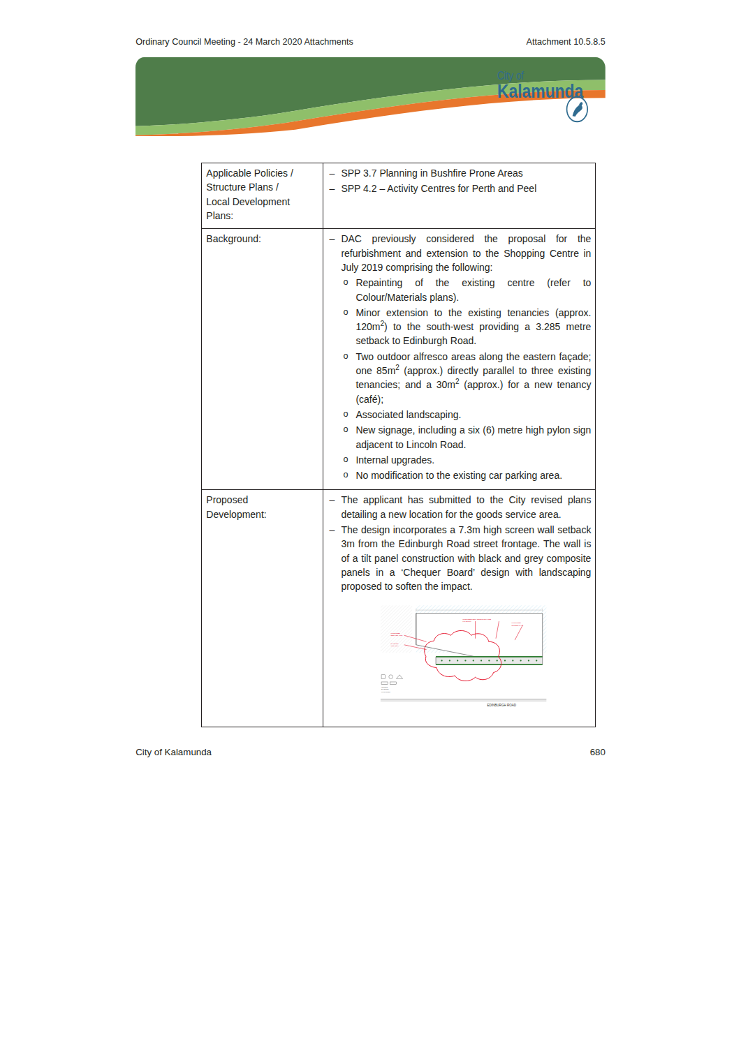Ordinary Council Meeting - 24 March 2020 Attachments
Attachment 10.5.8.5
City of Kalamunda
| Applicable Policies / Structure Plans / Local Development Plans: | SPP 3.7 Planning in Bushfire Prone Areas SPP 4.2 – Activity Centres for Perth and Peel |
| Background: | DAC previously considered the proposal for the refurbishment and extension to the Shopping Centre in July 2019 comprising the following: Repainting of the existing centre (refer to Colour/Materials plans). Minor extension to the existing tenancies (approx. 120m 2 ) to the south-west providing a 3.285 metre setback to Edinburgh Road. Two outdoor alfresco areas along the eastern façade; one 85m 2 (approx.) directly parallel to three existing tenancies; and a 30m 2 (approx.) for a new tenancy (café); Associated landscaping. New signage, including a six (6) metre high pylon sign adjacent to Lincoln Road. Internal upgrades. No modification to the existing car parking area. |
| Proposed Development: | The applicant has submitted to the City revised plans detailing a new location for the goods service area. The design incorporates a 7.3m high screen wall setback 3m from the Edinburgh Road street frontage. The wall is of a tilt panel construction with black and grey composite panels in a ‘Chequer Board’ design with landscaping proposed to soften the impact. PROPOSED SERVICE AREA EXISTING TENANCY PROPOSED NEW GOODS INWARDS FFL 35.500 PROPOSED SCREEN WALL LEGEND EXISTING PROPOSED EDINBURGH ROAD |
City of Kalamunda
680